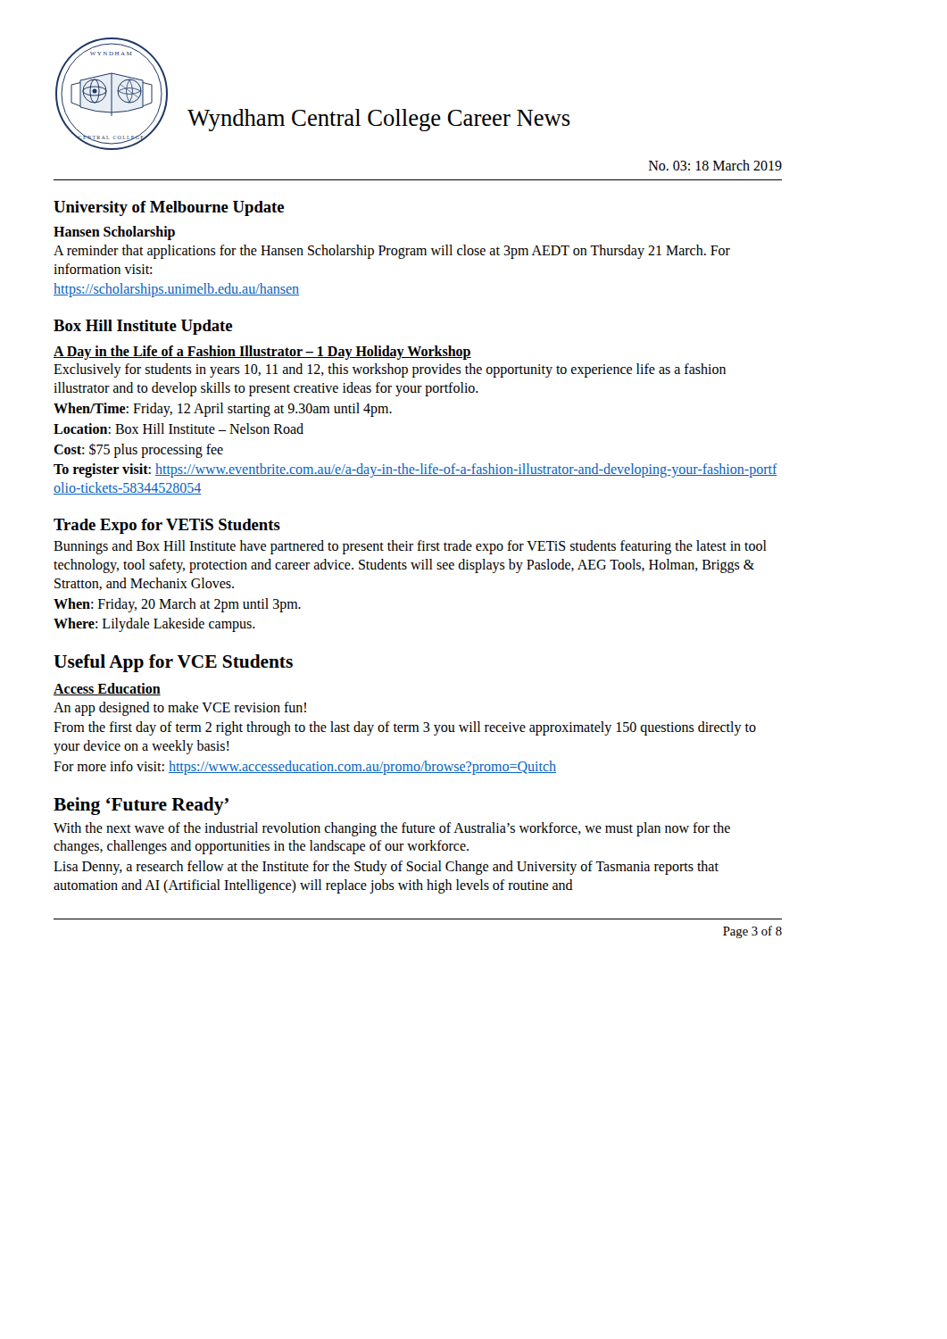WYNDHAM CENTRAL COLLEGE
Wyndham Central College Career News
No. 03: 18 March 2019
University of Melbourne Update
Hansen Scholarship
A reminder that applications for the Hansen Scholarship Program will close at 3pm AEDT on Thursday 21 March. For information visit:
https://scholarships.unimelb.edu.au/hansen
Box Hill Institute Update
A Day in the Life of a Fashion Illustrator – 1 Day Holiday Workshop
Exclusively for students in years 10, 11 and 12, this workshop provides the opportunity to experience life as a fashion illustrator and to develop skills to present creative ideas for your portfolio.
When/Time: Friday, 12 April starting at 9.30am until 4pm.
Location: Box Hill Institute – Nelson Road
Cost: $75 plus processing fee
To register visit: https://www.eventbrite.com.au/e/a-day-in-the-life-of-a-fashion-illustrator-and-developing-your-fashion-portfolio-tickets-58344528054
Trade Expo for VETiS Students
Bunnings and Box Hill Institute have partnered to present their first trade expo for VETiS students featuring the latest in tool technology, tool safety, protection and career advice. Students will see displays by Paslode, AEG Tools, Holman, Briggs & Stratton, and Mechanix Gloves.
When: Friday, 20 March at 2pm until 3pm.
Where: Lilydale Lakeside campus.
Useful App for VCE Students
Access Education
An app designed to make VCE revision fun!
From the first day of term 2 right through to the last day of term 3 you will receive approximately 150 questions directly to your device on a weekly basis!
For more info visit: https://www.accesseducation.com.au/promo/browse?promo=Quitch
Being ‘Future Ready’
With the next wave of the industrial revolution changing the future of Australia’s workforce, we must plan now for the changes, challenges and opportunities in the landscape of our workforce.
Lisa Denny, a research fellow at the Institute for the Study of Social Change and University of Tasmania reports that automation and AI (Artificial Intelligence) will replace jobs with high levels of routine and
Page 3 of 8